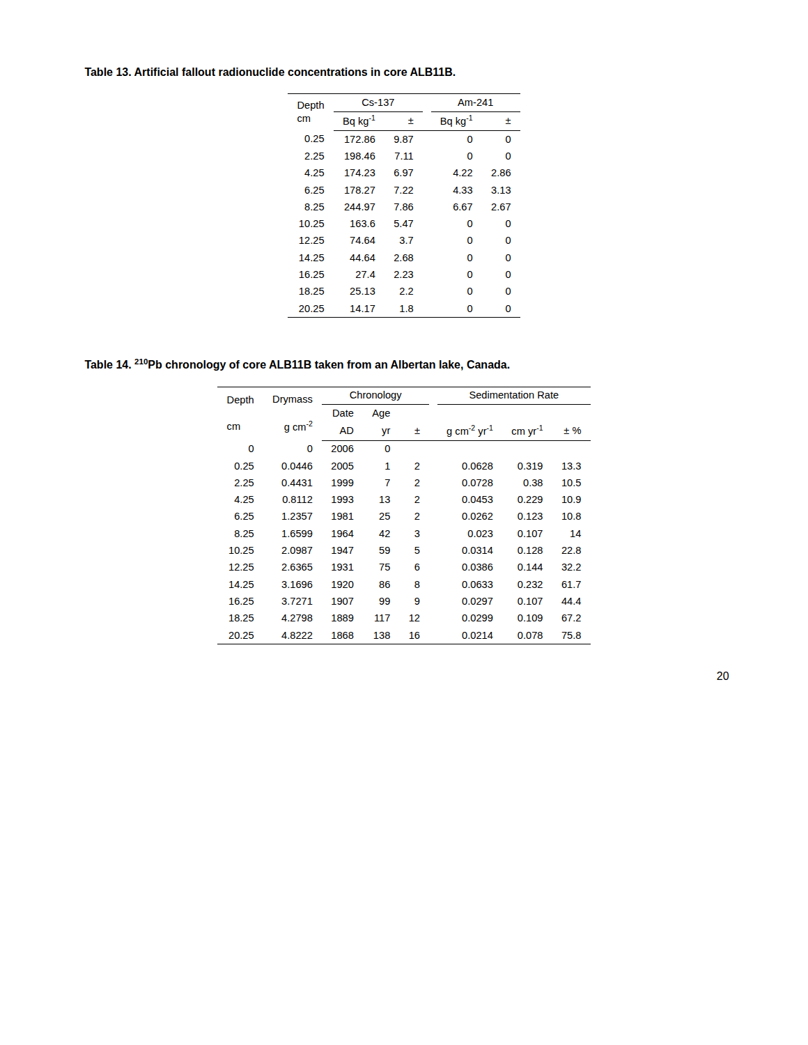Table 13. Artificial fallout radionuclide concentrations in core ALB11B.
| Depth cm | Cs-137 | | Am-241 |
| --- | --- | --- | --- |
| Bq kg -1 | ± | | Bq kg -1 | ± |
| 0.25 | 172.86 | 9.87 | | 0 | 0 |
| 2.25 | 198.46 | 7.11 | | 0 | 0 |
| 4.25 | 174.23 | 6.97 | | 4.22 | 2.86 |
| 6.25 | 178.27 | 7.22 | | 4.33 | 3.13 |
| 8.25 | 244.97 | 7.86 | | 6.67 | 2.67 |
| 10.25 | 163.6 | 5.47 | | 0 | 0 |
| 12.25 | 74.64 | 3.7 | | 0 | 0 |
| 14.25 | 44.64 | 2.68 | | 0 | 0 |
| 16.25 | 27.4 | 2.23 | | 0 | 0 |
| 18.25 | 25.13 | 2.2 | | 0 | 0 |
| 20.25 | 14.17 | 1.8 | | 0 | 0 |
Table 14. 210Pb chronology of core ALB11B taken from an Albertan lake, Canada.
| Depth cm | Drymass g cm -2 | Chronology | | Sedimentation Rate |
| --- | --- | --- | --- | --- |
| Date | Age | | | | | |
| AD | yr | ± | | g cm -2 yr -1 | cm yr -1 | ± % |
| 0 | 0 | 2006 | 0 | | | | | |
| 0.25 | 0.0446 | 2005 | 1 | 2 | | 0.0628 | 0.319 | 13.3 |
| 2.25 | 0.4431 | 1999 | 7 | 2 | | 0.0728 | 0.38 | 10.5 |
| 4.25 | 0.8112 | 1993 | 13 | 2 | | 0.0453 | 0.229 | 10.9 |
| 6.25 | 1.2357 | 1981 | 25 | 2 | | 0.0262 | 0.123 | 10.8 |
| 8.25 | 1.6599 | 1964 | 42 | 3 | | 0.023 | 0.107 | 14 |
| 10.25 | 2.0987 | 1947 | 59 | 5 | | 0.0314 | 0.128 | 22.8 |
| 12.25 | 2.6365 | 1931 | 75 | 6 | | 0.0386 | 0.144 | 32.2 |
| 14.25 | 3.1696 | 1920 | 86 | 8 | | 0.0633 | 0.232 | 61.7 |
| 16.25 | 3.7271 | 1907 | 99 | 9 | | 0.0297 | 0.107 | 44.4 |
| 18.25 | 4.2798 | 1889 | 117 | 12 | | 0.0299 | 0.109 | 67.2 |
| 20.25 | 4.8222 | 1868 | 138 | 16 | | 0.0214 | 0.078 | 75.8 |
20